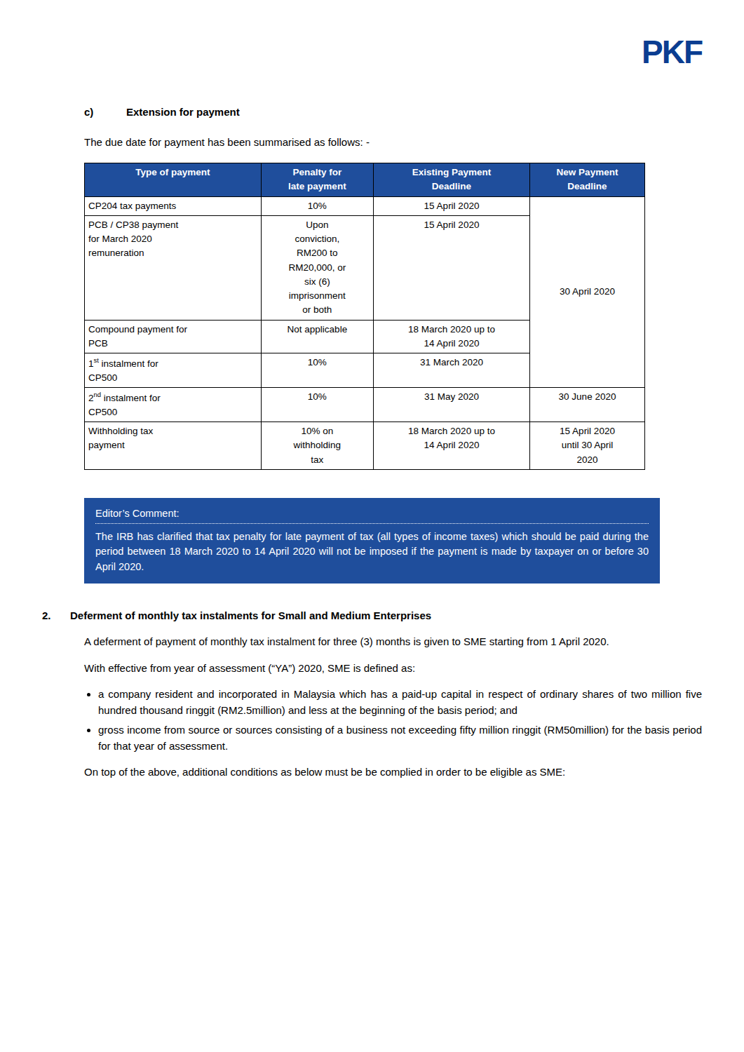PKF
c) Extension for payment
The due date for payment has been summarised as follows: -
| Type of payment | Penalty for late payment | Existing Payment Deadline | New Payment Deadline |
| --- | --- | --- | --- |
| CP204 tax payments | 10% | 15 April 2020 | 30 April 2020 |
| PCB / CP38 payment for March 2020 remuneration | Upon conviction, RM200 to RM20,000, or six (6) imprisonment or both | 15 April 2020 |
| Compound payment for PCB | Not applicable | 18 March 2020 up to 14 April 2020 |
| 1 st instalment for CP500 | 10% | 31 March 2020 |
| 2 nd instalment for CP500 | 10% | 31 May 2020 | 30 June 2020 |
| Withholding tax payment | 10% on withholding tax | 18 March 2020 up to 14 April 2020 | 15 April 2020 until 30 April 2020 |
Editor’s Comment:
The IRB has clarified that tax penalty for late payment of tax (all types of income taxes) which should be paid during the period between 18 March 2020 to 14 April 2020 will not be imposed if the payment is made by taxpayer on or before 30 April 2020.
2. Deferment of monthly tax instalments for Small and Medium Enterprises
A deferment of payment of monthly tax instalment for three (3) months is given to SME starting from 1 April 2020.
With effective from year of assessment (“YA”) 2020, SME is defined as:
a company resident and incorporated in Malaysia which has a paid-up capital in respect of ordinary shares of two million five hundred thousand ringgit (RM2.5million) and less at the beginning of the basis period; and
gross income from source or sources consisting of a business not exceeding fifty million ringgit (RM50million) for the basis period for that year of assessment.
On top of the above, additional conditions as below must be be complied in order to be eligible as SME: